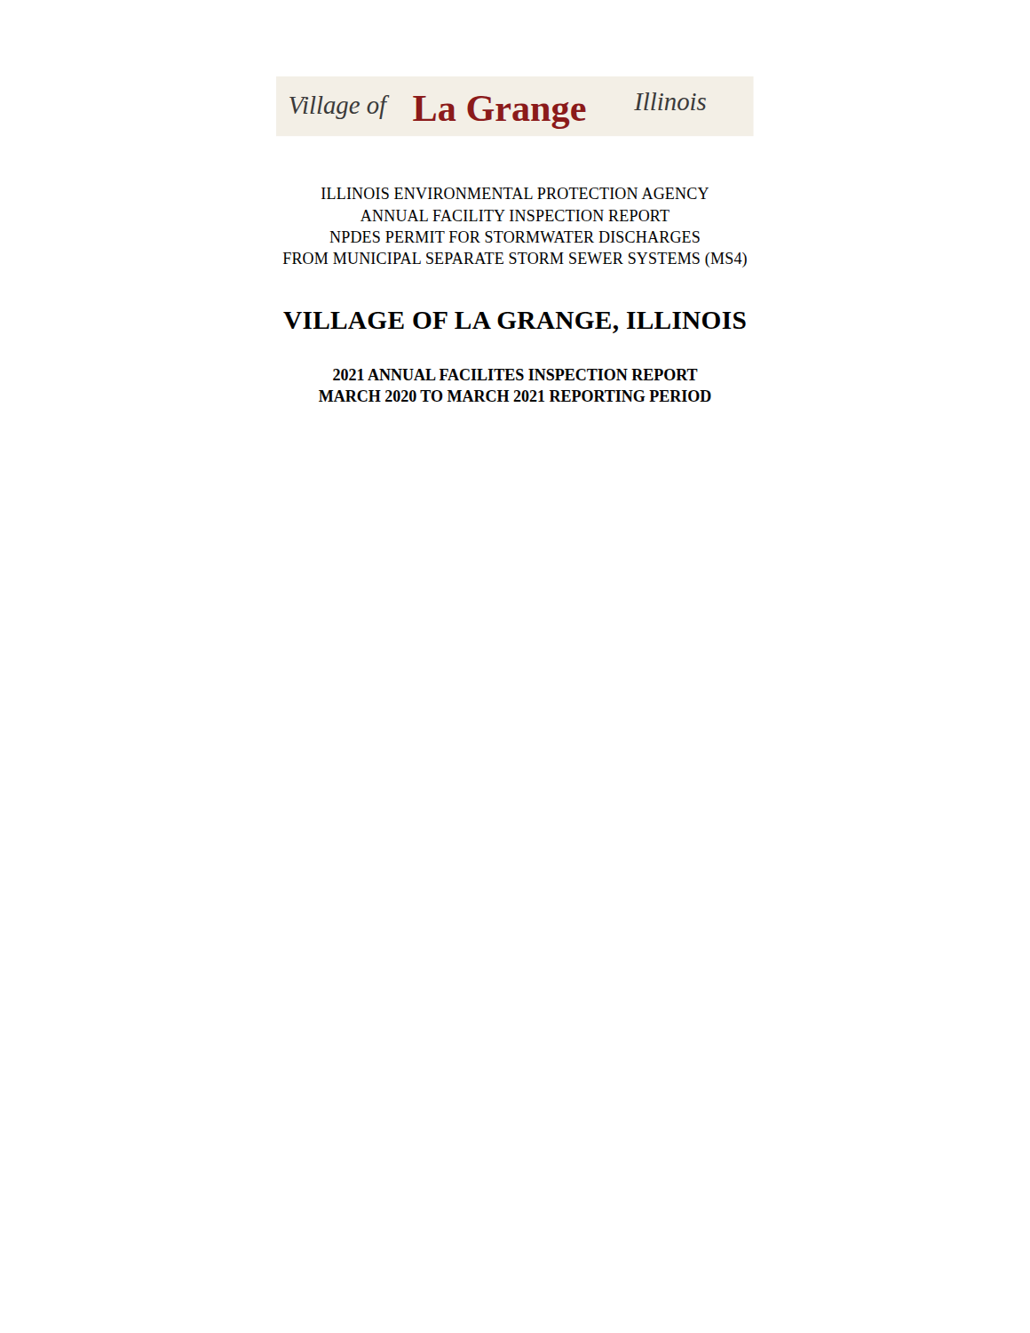Village of La Grange Illinois
ILLINOIS ENVIRONMENTAL PROTECTION AGENCY
ANNUAL FACILITY INSPECTION REPORT
NPDES PERMIT FOR STORMWATER DISCHARGES
FROM MUNICIPAL SEPARATE STORM SEWER SYSTEMS (MS4)
VILLAGE OF LA GRANGE, ILLINOIS
2021 ANNUAL FACILITES INSPECTION REPORT
MARCH 2020 TO MARCH 2021 REPORTING PERIOD